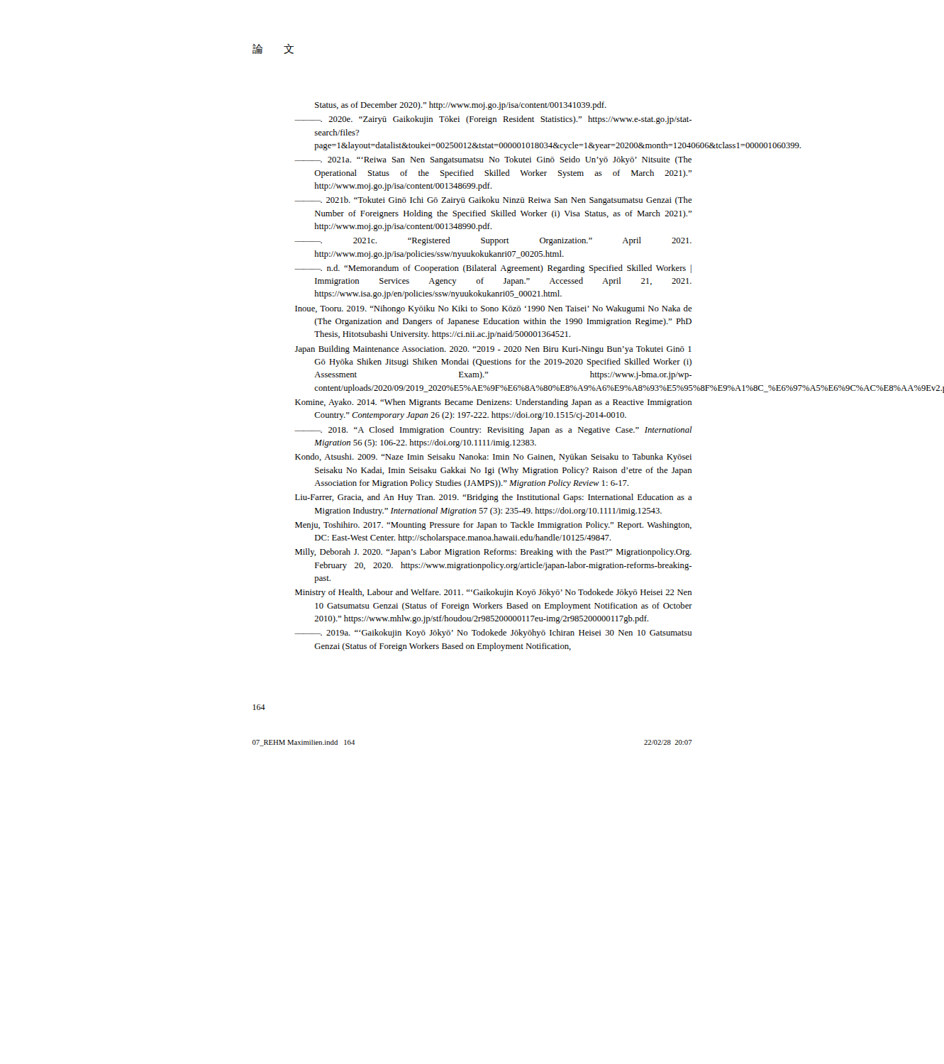論　文
Status, as of December 2020).” http://www.moj.go.jp/isa/content/001341039.pdf.
———. 2020e. “Zairyū Gaikokujin Tōkei (Foreign Resident Statistics).” https://www.e-stat.go.jp/stat-search/files?page=1&layout=datalist&toukei=00250012&tstat=000001018034&cycle=1&year=20200&month=12040606&tclass1=000001060399.
———. 2021a. “‘Reiwa San Nen Sangatsumatsu No Tokutei Ginō Seido Un’yō Jōkyō’ Nitsuite (The Operational Status of the Specified Skilled Worker System as of March 2021).” http://www.moj.go.jp/isa/content/001348699.pdf.
———. 2021b. “Tokutei Ginō Ichi Gō Zairyū Gaikoku Ninzū Reiwa San Nen Sangatsumatsu Genzai (The Number of Foreigners Holding the Specified Skilled Worker (i) Visa Status, as of March 2021).” http://www.moj.go.jp/isa/content/001348990.pdf.
———. 2021c. “Registered Support Organization.” April 2021. http://www.moj.go.jp/isa/policies/ssw/nyuukokukanri07_00205.html.
———. n.d. “Memorandum of Cooperation (Bilateral Agreement) Regarding Specified Skilled Workers | Immigration Services Agency of Japan.” Accessed April 21, 2021. https://www.isa.go.jp/en/policies/ssw/nyuukokukanri05_00021.html.
Inoue, Tooru. 2019. “Nihongo Kyōiku No Kiki to Sono Kōzō ‘1990 Nen Taisei’ No Wakugumi No Naka de (The Organization and Dangers of Japanese Education within the 1990 Immigration Regime).” PhD Thesis, Hitotsubashi University. https://ci.nii.ac.jp/naid/500001364521.
Japan Building Maintenance Association. 2020. “2019 - 2020 Nen Biru Kuri-Ningu Bun’ya Tokutei Ginō 1 Gō Hyōka Shiken Jitsugi Shiken Mondai (Questions for the 2019-2020 Specified Skilled Worker (i) Assessment Exam).” https://www.j-bma.or.jp/wp-content/uploads/2020/09/2019_2020%E5%AE%9F%E6%8A%80%E8%A9%A6%E9%A8%93%E5%95%8F%E9%A1%8C_%E6%97%A5%E6%9C%AC%E8%AA%9Ev2.pdf.pdf.
Komine, Ayako. 2014. “When Migrants Became Denizens: Understanding Japan as a Reactive Immigration Country.” Contemporary Japan 26 (2): 197-222. https://doi.org/10.1515/cj-2014-0010.
———. 2018. “A Closed Immigration Country: Revisiting Japan as a Negative Case.” International Migration 56 (5): 106-22. https://doi.org/10.1111/imig.12383.
Kondo, Atsushi. 2009. “Naze Imin Seisaku Nanoka: Imin No Gainen, Nyūkan Seisaku to Tabunka Kyōsei Seisaku No Kadai, Imin Seisaku Gakkai No Igi (Why Migration Policy? Raison d’etre of the Japan Association for Migration Policy Studies (JAMPS)).” Migration Policy Review 1: 6-17.
Liu‐Farrer, Gracia, and An Huy Tran. 2019. “Bridging the Institutional Gaps: International Education as a Migration Industry.” International Migration 57 (3): 235-49. https://doi.org/10.1111/imig.12543.
Menju, Toshihiro. 2017. “Mounting Pressure for Japan to Tackle Immigration Policy.” Report. Washington, DC: East-West Center. http://scholarspace.manoa.hawaii.edu/handle/10125/49847.
Milly, Deborah J. 2020. “Japan’s Labor Migration Reforms: Breaking with the Past?” Migrationpolicy.Org. February 20, 2020. https://www.migrationpolicy.org/article/japan-labor-migration-reforms-breaking-past.
Ministry of Health, Labour and Welfare. 2011. “‘Gaikokujin Koyō Jōkyō’ No Todokede Jōkyō Heisei 22 Nen 10 Gatsumatsu Genzai (Status of Foreign Workers Based on Employment Notification as of October 2010).” https://www.mhlw.go.jp/stf/houdou/2r985200000117eu-img/2r985200000117gb.pdf.
———. 2019a. “‘Gaikokujin Koyō Jōkyō’ No Todokede Jōkyōhyō Ichiran Heisei 30 Nen 10 Gatsumatsu Genzai (Status of Foreign Workers Based on Employment Notification,
164
07_REHM Maximilien.indd 164 22/02/28 20:07